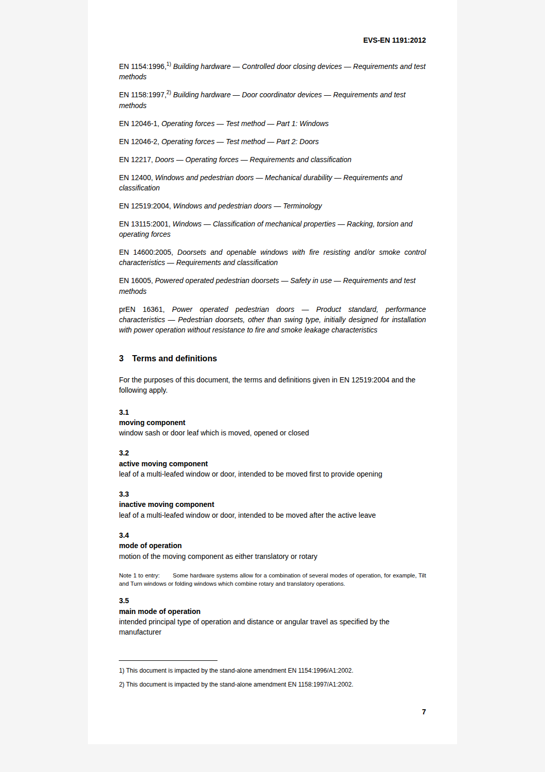EVS-EN 1191:2012
EN 1154:1996,1) Building hardware — Controlled door closing devices — Requirements and test methods
EN 1158:1997,2) Building hardware — Door coordinator devices — Requirements and test methods
EN 12046-1, Operating forces — Test method — Part 1: Windows
EN 12046-2, Operating forces — Test method — Part 2: Doors
EN 12217, Doors — Operating forces — Requirements and classification
EN 12400, Windows and pedestrian doors — Mechanical durability — Requirements and classification
EN 12519:2004, Windows and pedestrian doors — Terminology
EN 13115:2001, Windows — Classification of mechanical properties — Racking, torsion and operating forces
EN 14600:2005, Doorsets and openable windows with fire resisting and/or smoke control characteristics — Requirements and classification
EN 16005, Powered operated pedestrian doorsets — Safety in use — Requirements and test methods
prEN 16361, Power operated pedestrian doors — Product standard, performance characteristics — Pedestrian doorsets, other than swing type, initially designed for installation with power operation without resistance to fire and smoke leakage characteristics
3 Terms and definitions
For the purposes of this document, the terms and definitions given in EN 12519:2004 and the following apply.
3.1
moving component
window sash or door leaf which is moved, opened or closed
3.2
active moving component
leaf of a multi-leafed window or door, intended to be moved first to provide opening
3.3
inactive moving component
leaf of a multi-leafed window or door, intended to be moved after the active leave
3.4
mode of operation
motion of the moving component as either translatory or rotary
Note 1 to entry: Some hardware systems allow for a combination of several modes of operation, for example, Tilt and Turn windows or folding windows which combine rotary and translatory operations.
3.5
main mode of operation
intended principal type of operation and distance or angular travel as specified by the manufacturer
1) This document is impacted by the stand-alone amendment EN 1154:1996/A1:2002.
2) This document is impacted by the stand-alone amendment EN 1158:1997/A1:2002.
7